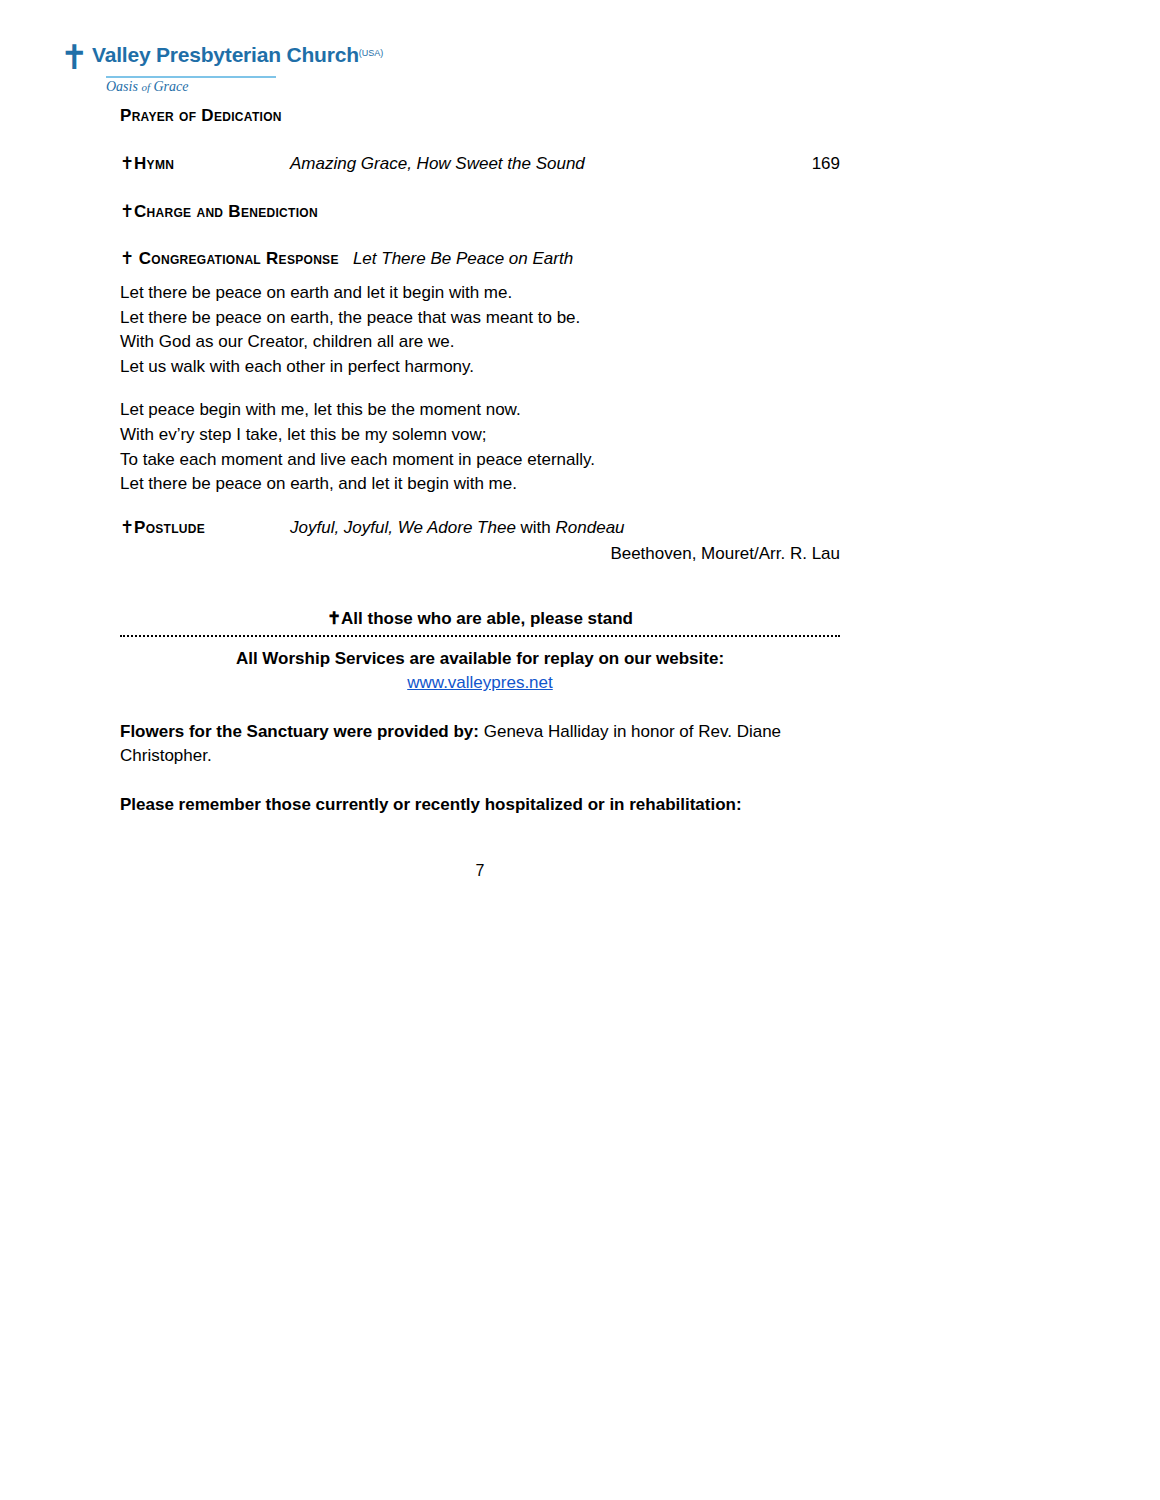✝Valley Presbyterian Church(USA) Oasis of Grace
Prayer of Dedication
✝Hymn Amazing Grace, How Sweet the Sound 169
✝Charge and Benediction
✝ Congregational Response Let There Be Peace on Earth
Let there be peace on earth and let it begin with me.
Let there be peace on earth, the peace that was meant to be.
With God as our Creator, children all are we.
Let us walk with each other in perfect harmony.
Let peace begin with me, let this be the moment now.
With ev’ry step I take, let this be my solemn vow;
To take each moment and live each moment in peace eternally.
Let there be peace on earth, and let it begin with me.
✝Postlude Joyful, Joyful, We Adore Thee with Rondeau
Beethoven, Mouret/Arr. R. Lau
✝All those who are able, please stand
All Worship Services are available for replay on our website:
www.valleypres.net
Flowers for the Sanctuary were provided by: Geneva Halliday in honor of Rev. Diane Christopher.
Please remember those currently or recently hospitalized or in rehabilitation:
7